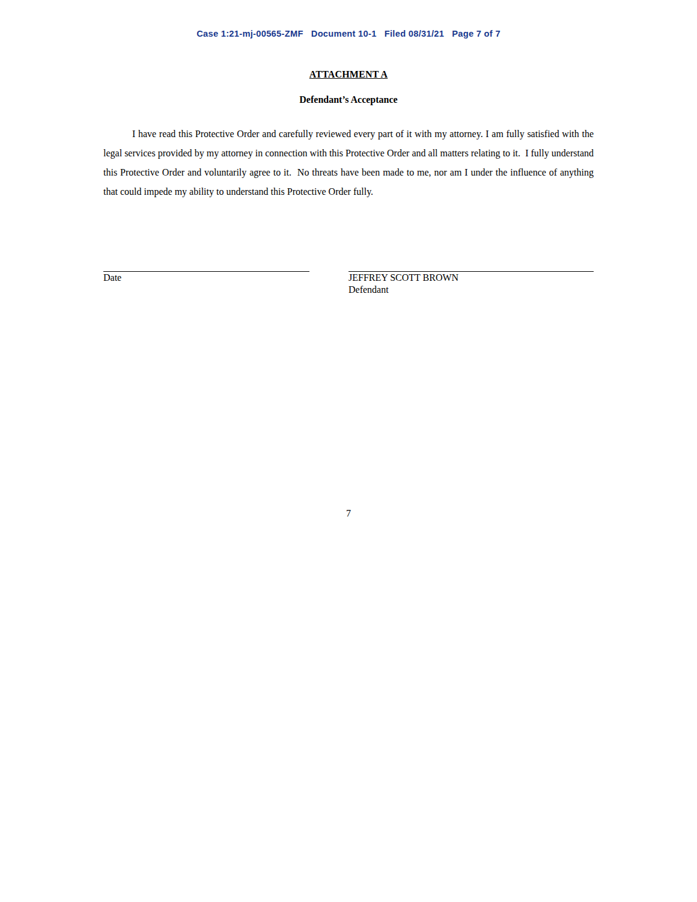Case 1:21-mj-00565-ZMF Document 10-1 Filed 08/31/21 Page 7 of 7
ATTACHMENT A
Defendant’s Acceptance
I have read this Protective Order and carefully reviewed every part of it with my attorney. I am fully satisfied with the legal services provided by my attorney in connection with this Protective Order and all matters relating to it. I fully understand this Protective Order and voluntarily agree to it. No threats have been made to me, nor am I under the influence of anything that could impede my ability to understand this Protective Order fully.
| Date | | JEFFREY SCOTT BROWN Defendant |
7